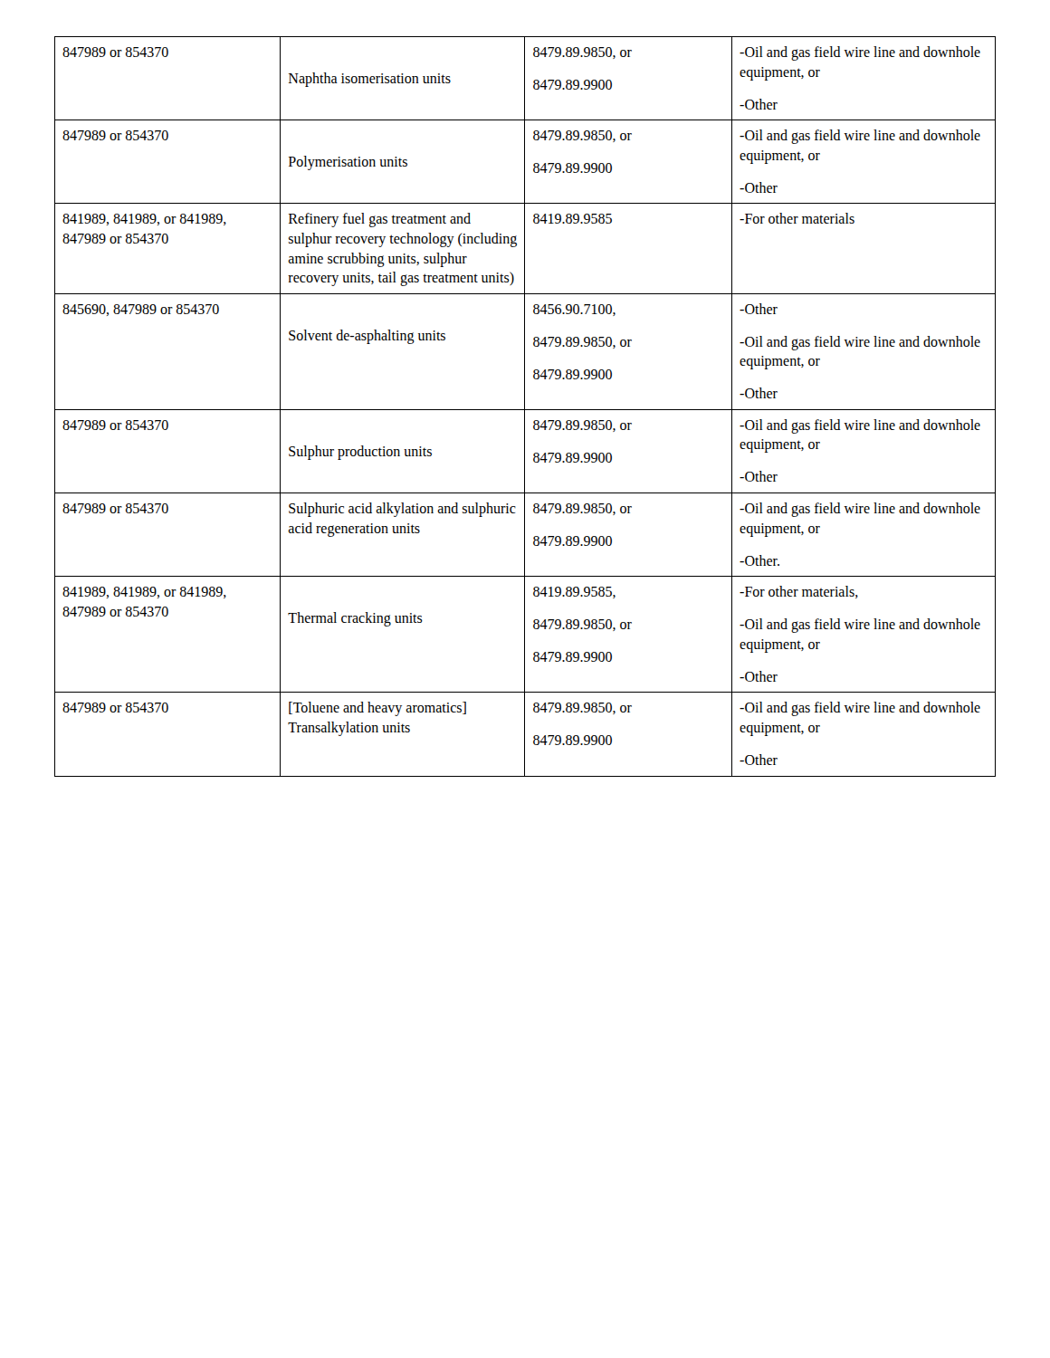| 847989 or 854370 | Naphtha isomerisation units | 8479.89.9850, or 8479.89.9900 | -Oil and gas field wire line and downhole equipment, or -Other |
| 847989 or 854370 | Polymerisation units | 8479.89.9850, or 8479.89.9900 | -Oil and gas field wire line and downhole equipment, or -Other |
| 841989, 841989, or 841989, 847989 or 854370 | Refinery fuel gas treatment and sulphur recovery technology (including amine scrubbing units, sulphur recovery units, tail gas treatment units) | 8419.89.9585 | -For other materials |
| 845690, 847989 or 854370 | Solvent de-asphalting units | 8456.90.7100, 8479.89.9850, or 8479.89.9900 | -Other -Oil and gas field wire line and downhole equipment, or -Other |
| 847989 or 854370 | Sulphur production units | 8479.89.9850, or 8479.89.9900 | -Oil and gas field wire line and downhole equipment, or -Other |
| 847989 or 854370 | Sulphuric acid alkylation and sulphuric acid regeneration units | 8479.89.9850, or 8479.89.9900 | -Oil and gas field wire line and downhole equipment, or -Other. |
| 841989, 841989, or 841989, 847989 or 854370 | Thermal cracking units | 8419.89.9585, 8479.89.9850, or 8479.89.9900 | -For other materials, -Oil and gas field wire line and downhole equipment, or -Other |
| 847989 or 854370 | [Toluene and heavy aromatics] Transalkylation units | 8479.89.9850, or 8479.89.9900 | -Oil and gas field wire line and downhole equipment, or -Other |